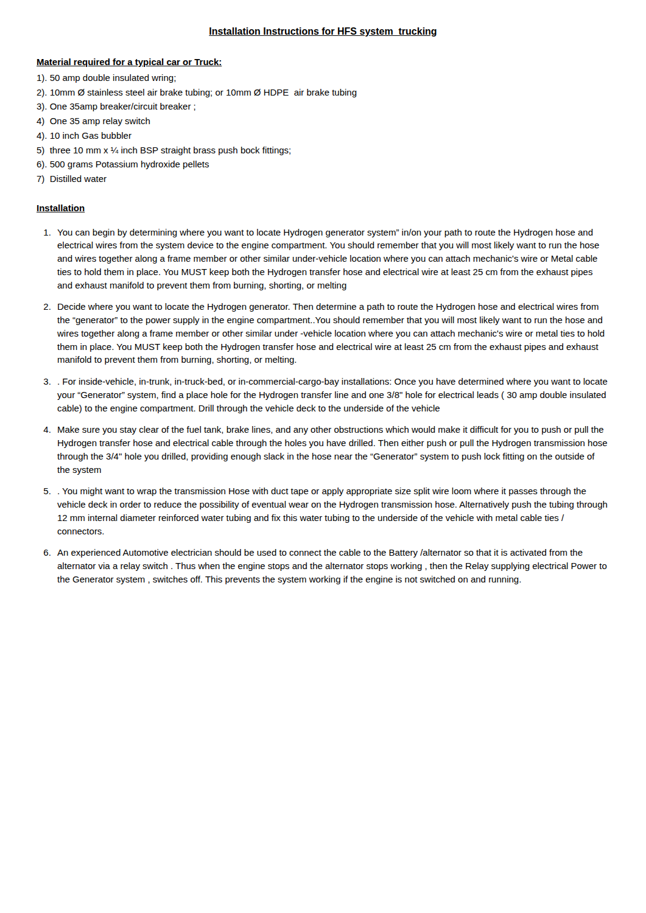Installation Instructions for HFS system trucking
Material required for a typical car or Truck:
1). 50 amp double insulated wring;
2). 10mm Ø stainless steel air brake tubing; or 10mm Ø HDPE air brake tubing
3). One 35amp breaker/circuit breaker ;
4) One 35 amp relay switch
4). 10 inch Gas bubbler
5) three 10 mm x ¼ inch BSP straight brass push bock fittings;
6). 500 grams Potassium hydroxide pellets
7) Distilled water
Installation
You can begin by determining where you want to locate Hydrogen generator system” in/on your path to route the Hydrogen hose and electrical wires from the system device to the engine compartment. You should remember that you will most likely want to run the hose and wires together along a frame member or other similar under-vehicle location where you can attach mechanic's wire or Metal cable ties to hold them in place. You MUST keep both the Hydrogen transfer hose and electrical wire at least 25 cm from the exhaust pipes and exhaust manifold to prevent them from burning, shorting, or melting
Decide where you want to locate the Hydrogen generator. Then determine a path to route the Hydrogen hose and electrical wires from the “generator” to the power supply in the engine compartment..You should remember that you will most likely want to run the hose and wires together along a frame member or other similar under -vehicle location where you can attach mechanic's wire or metal ties to hold them in place. You MUST keep both the Hydrogen transfer hose and electrical wire at least 25 cm from the exhaust pipes and exhaust manifold to prevent them from burning, shorting, or melting.
. For inside-vehicle, in-trunk, in-truck-bed, or in-commercial-cargo-bay installations: Once you have determined where you want to locate your “Generator” system, find a place hole for the Hydrogen transfer line and one 3/8" hole for electrical leads ( 30 amp double insulated cable) to the engine compartment. Drill through the vehicle deck to the underside of the vehicle
Make sure you stay clear of the fuel tank, brake lines, and any other obstructions which would make it difficult for you to push or pull the Hydrogen transfer hose and electrical cable through the holes you have drilled. Then either push or pull the Hydrogen transmission hose through the 3/4" hole you drilled, providing enough slack in the hose near the “Generator” system to push lock fitting on the outside of the system
. You might want to wrap the transmission Hose with duct tape or apply appropriate size split wire loom where it passes through the vehicle deck in order to reduce the possibility of eventual wear on the Hydrogen transmission hose. Alternatively push the tubing through 12 mm internal diameter reinforced water tubing and fix this water tubing to the underside of the vehicle with metal cable ties / connectors.
An experienced Automotive electrician should be used to connect the cable to the Battery /alternator so that it is activated from the alternator via a relay switch . Thus when the engine stops and the alternator stops working , then the Relay supplying electrical Power to the Generator system , switches off. This prevents the system working if the engine is not switched on and running.